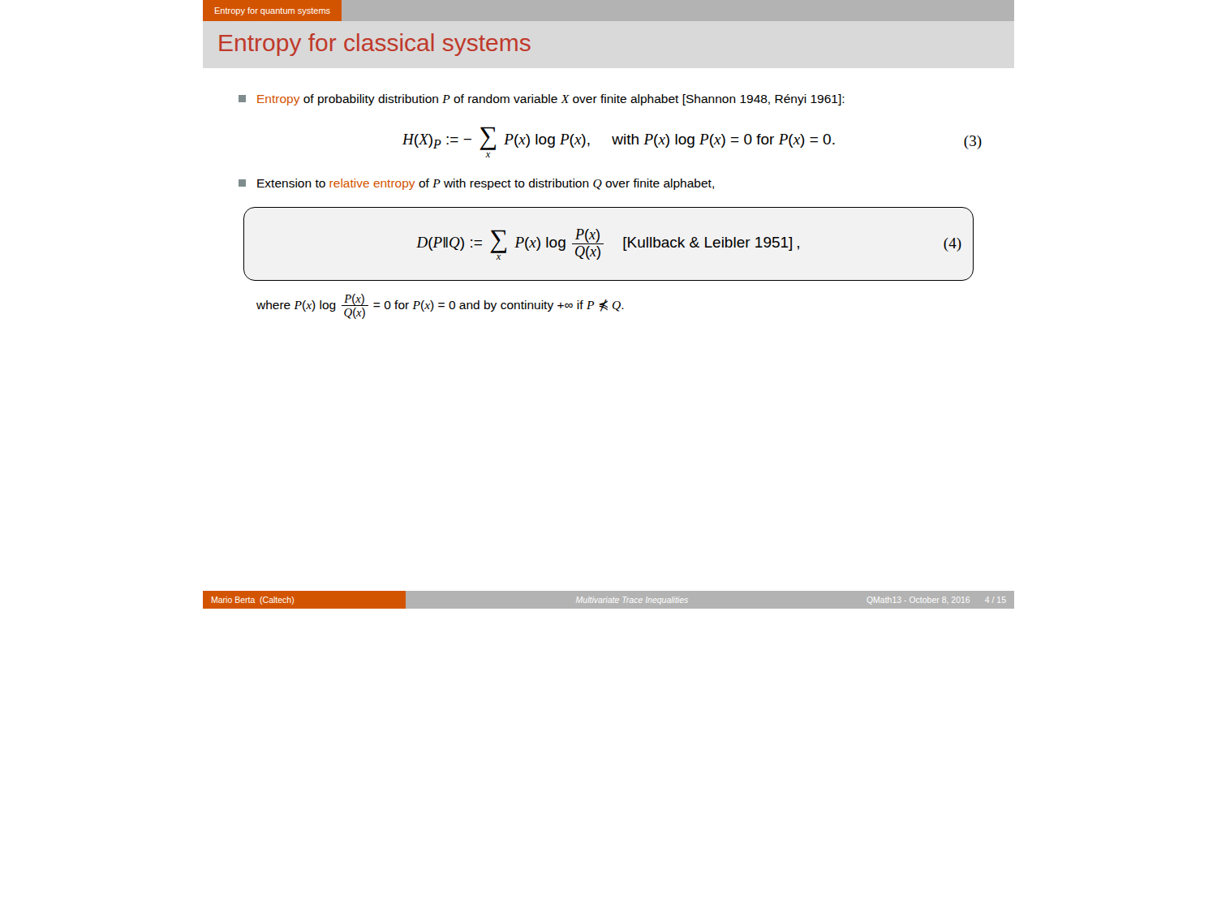Entropy for quantum systems
Entropy for classical systems
Entropy of probability distribution P of random variable X over finite alphabet [Shannon 1948, Rényi 1961]:
H(X)P := − ∑x P(x) log P(x), with P(x) log P(x) = 0 for P(x) = 0. (3)
Extension to relative entropy of P with respect to distribution Q over finite alphabet,
D(P‖Q) := ∑x P(x) log P(x) Q(x) [Kullback & Leibler 1951] , (4)
where P(x) log P(x) Q(x) = 0 for P(x) = 0 and by continuity +∞ if P ⋠ Q.
Mario Berta (Caltech)
Multivariate Trace Inequalities
QMath13 - October 8, 20164 / 15